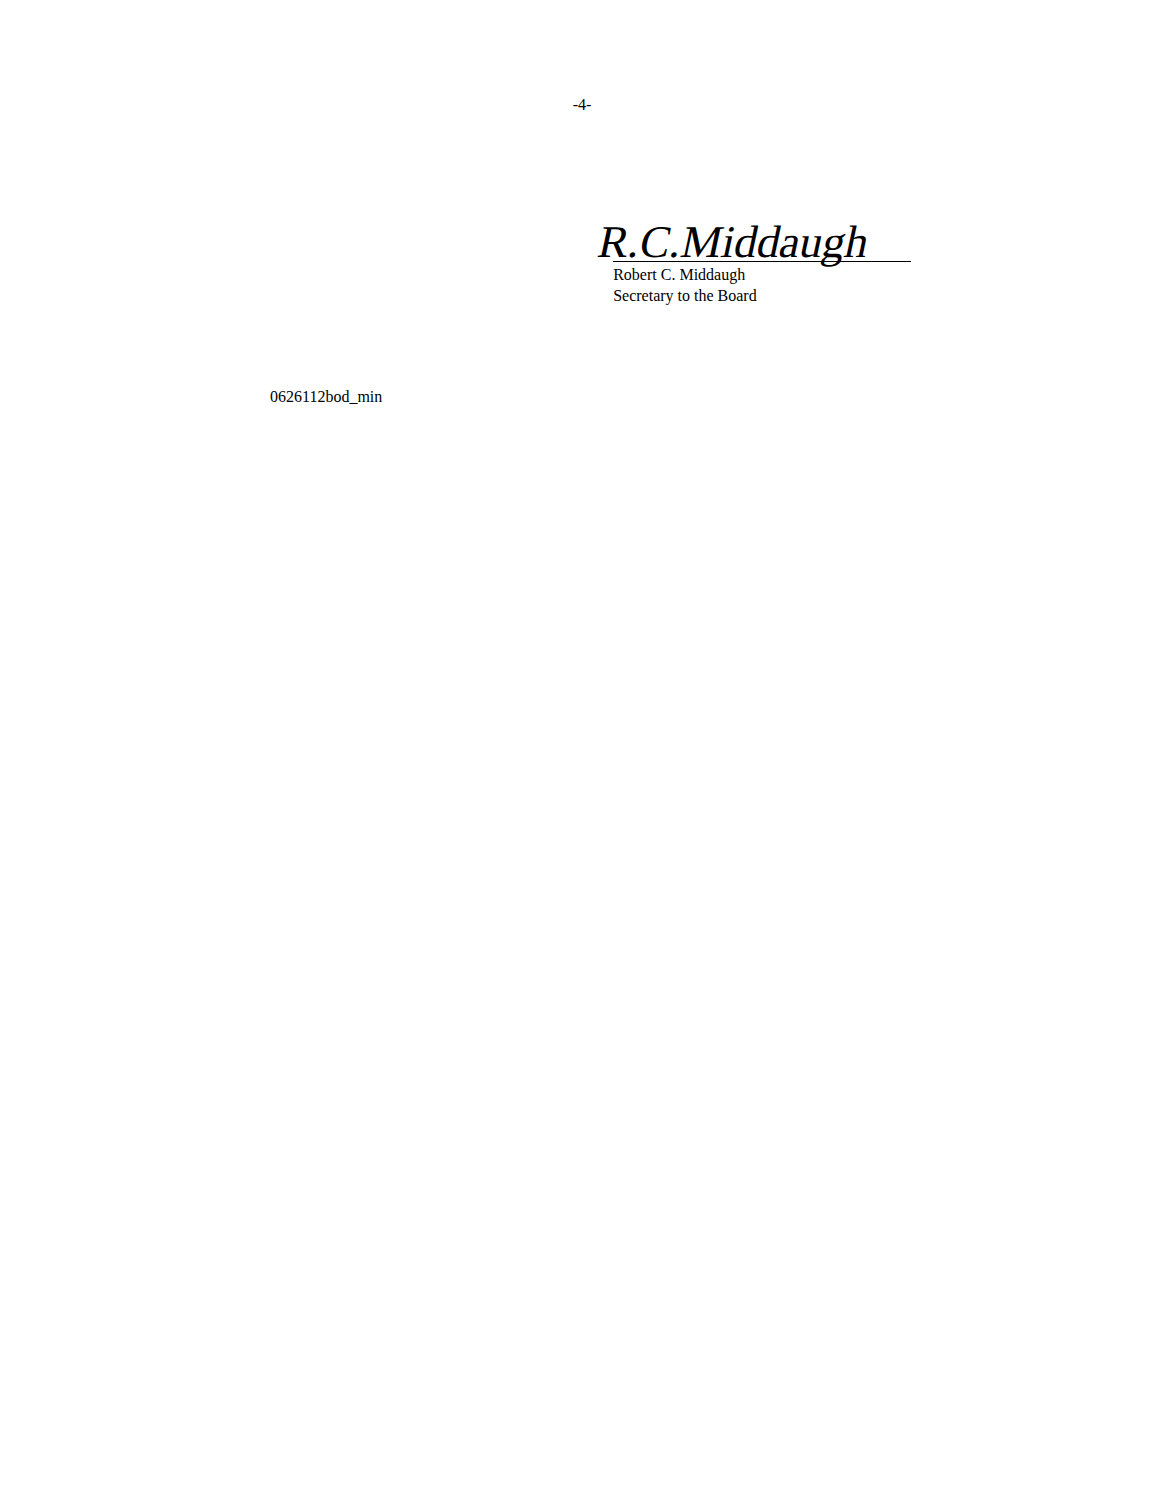-4-
R.C.Middaugh
Robert C. Middaugh
Secretary to the Board
0626112bod_min